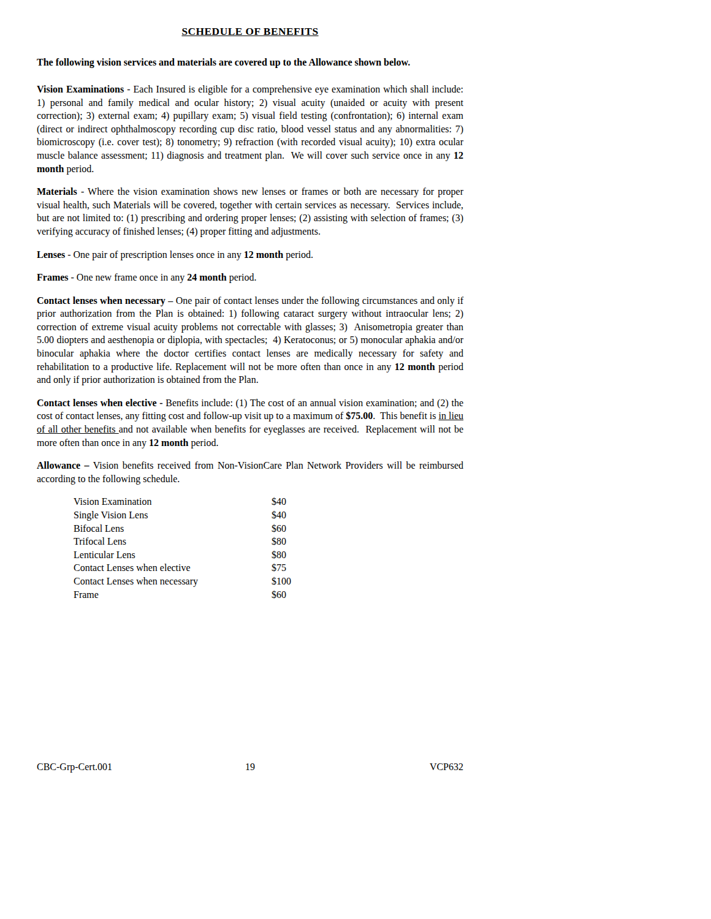SCHEDULE OF BENEFITS
The following vision services and materials are covered up to the Allowance shown below.
Vision Examinations - Each Insured is eligible for a comprehensive eye examination which shall include: 1) personal and family medical and ocular history; 2) visual acuity (unaided or acuity with present correction); 3) external exam; 4) pupillary exam; 5) visual field testing (confrontation); 6) internal exam (direct or indirect ophthalmoscopy recording cup disc ratio, blood vessel status and any abnormalities: 7) biomicroscopy (i.e. cover test); 8) tonometry; 9) refraction (with recorded visual acuity); 10) extra ocular muscle balance assessment; 11) diagnosis and treatment plan. We will cover such service once in any 12 month period.
Materials - Where the vision examination shows new lenses or frames or both are necessary for proper visual health, such Materials will be covered, together with certain services as necessary. Services include, but are not limited to: (1) prescribing and ordering proper lenses; (2) assisting with selection of frames; (3) verifying accuracy of finished lenses; (4) proper fitting and adjustments.
Lenses - One pair of prescription lenses once in any 12 month period.
Frames - One new frame once in any 24 month period.
Contact lenses when necessary – One pair of contact lenses under the following circumstances and only if prior authorization from the Plan is obtained: 1) following cataract surgery without intraocular lens; 2) correction of extreme visual acuity problems not correctable with glasses; 3) Anisometropia greater than 5.00 diopters and aesthenopia or diplopia, with spectacles; 4) Keratoconus; or 5) monocular aphakia and/or binocular aphakia where the doctor certifies contact lenses are medically necessary for safety and rehabilitation to a productive life. Replacement will not be more often than once in any 12 month period and only if prior authorization is obtained from the Plan.
Contact lenses when elective - Benefits include: (1) The cost of an annual vision examination; and (2) the cost of contact lenses, any fitting cost and follow-up visit up to a maximum of $75.00. This benefit is in lieu of all other benefits and not available when benefits for eyeglasses are received. Replacement will not be more often than once in any 12 month period.
Allowance – Vision benefits received from Non-VisionCare Plan Network Providers will be reimbursed according to the following schedule.
| Vision Examination | $40 |
| Single Vision Lens | $40 |
| Bifocal Lens | $60 |
| Trifocal Lens | $80 |
| Lenticular Lens | $80 |
| Contact Lenses when elective | $75 |
| Contact Lenses when necessary | $100 |
| Frame | $60 |
| CBC-Grp-Cert.001 | 19 | VCP632 |